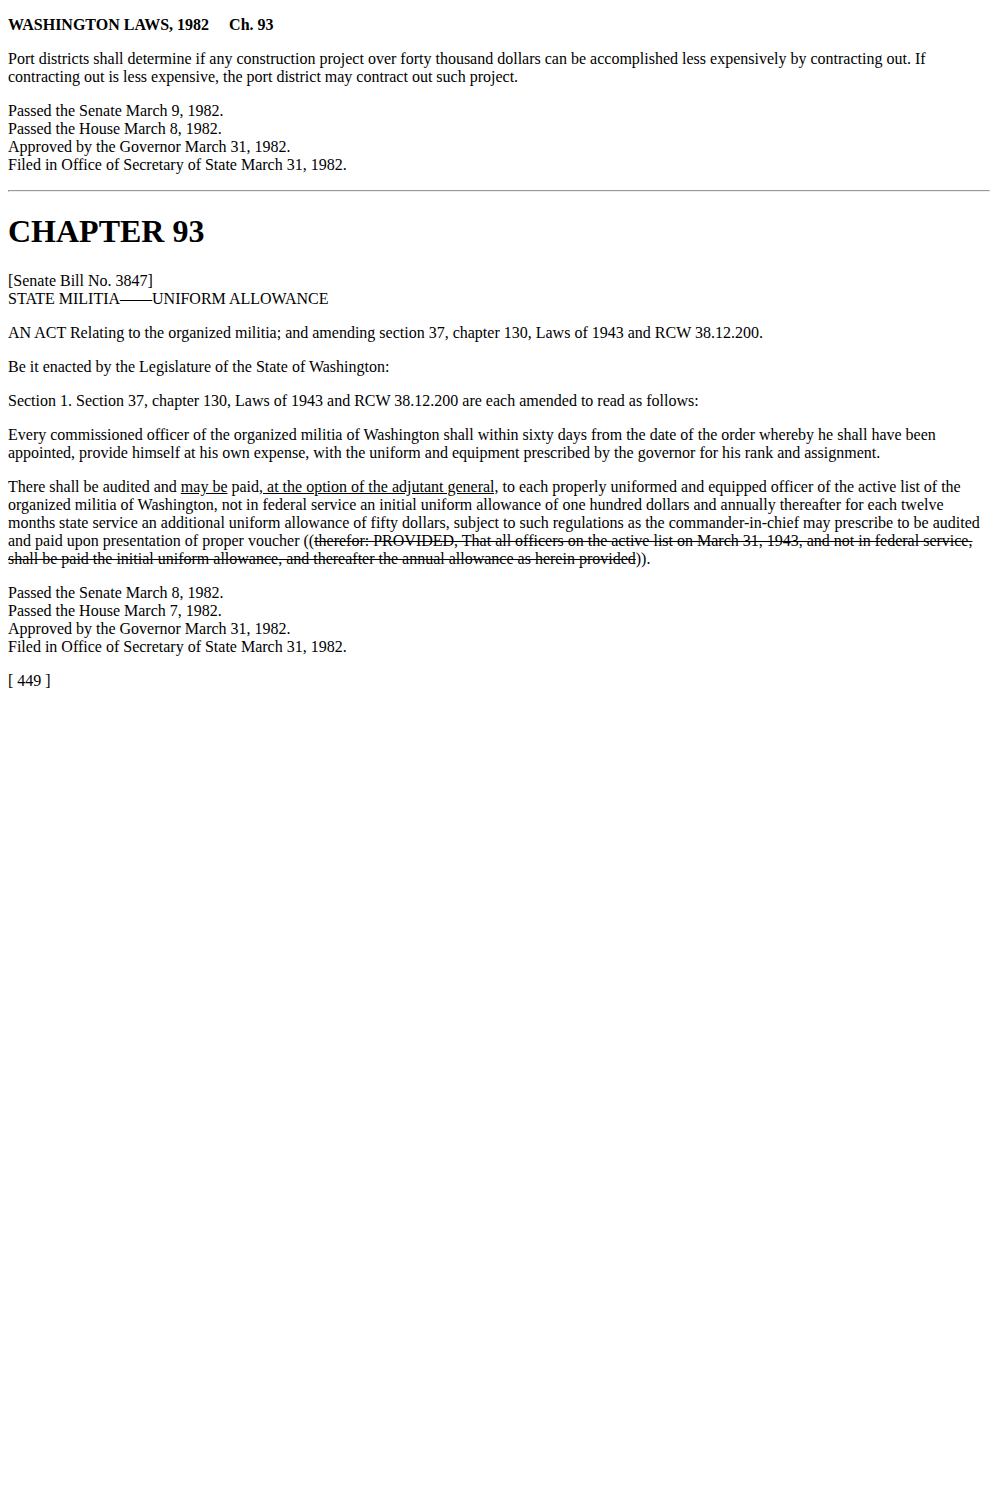WASHINGTON LAWS, 1982 Ch. 93
Port districts shall determine if any construction project over forty thousand dollars can be accomplished less expensively by contracting out. If contracting out is less expensive, the port district may contract out such project.
Passed the Senate March 9, 1982.
Passed the House March 8, 1982.
Approved by the Governor March 31, 1982.
Filed in Office of Secretary of State March 31, 1982.
CHAPTER 93
[Senate Bill No. 3847]
STATE MILITIA——UNIFORM ALLOWANCE
AN ACT Relating to the organized militia; and amending section 37, chapter 130, Laws of 1943 and RCW 38.12.200.
Be it enacted by the Legislature of the State of Washington:
Section 1. Section 37, chapter 130, Laws of 1943 and RCW 38.12.200 are each amended to read as follows:
Every commissioned officer of the organized militia of Washington shall within sixty days from the date of the order whereby he shall have been appointed, provide himself at his own expense, with the uniform and equipment prescribed by the governor for his rank and assignment.
There shall be audited and may be paid, at the option of the adjutant general, to each properly uniformed and equipped officer of the active list of the organized militia of Washington, not in federal service an initial uniform allowance of one hundred dollars and annually thereafter for each twelve months state service an additional uniform allowance of fifty dollars, subject to such regulations as the commander-in-chief may prescribe to be audited and paid upon presentation of proper voucher ((therefor: PROVIDED, That all officers on the active list on March 31, 1943, and not in federal service, shall be paid the initial uniform allowance, and thereafter the annual allowance as herein provided)).
Passed the Senate March 8, 1982.
Passed the House March 7, 1982.
Approved by the Governor March 31, 1982.
Filed in Office of Secretary of State March 31, 1982.
[ 449 ]